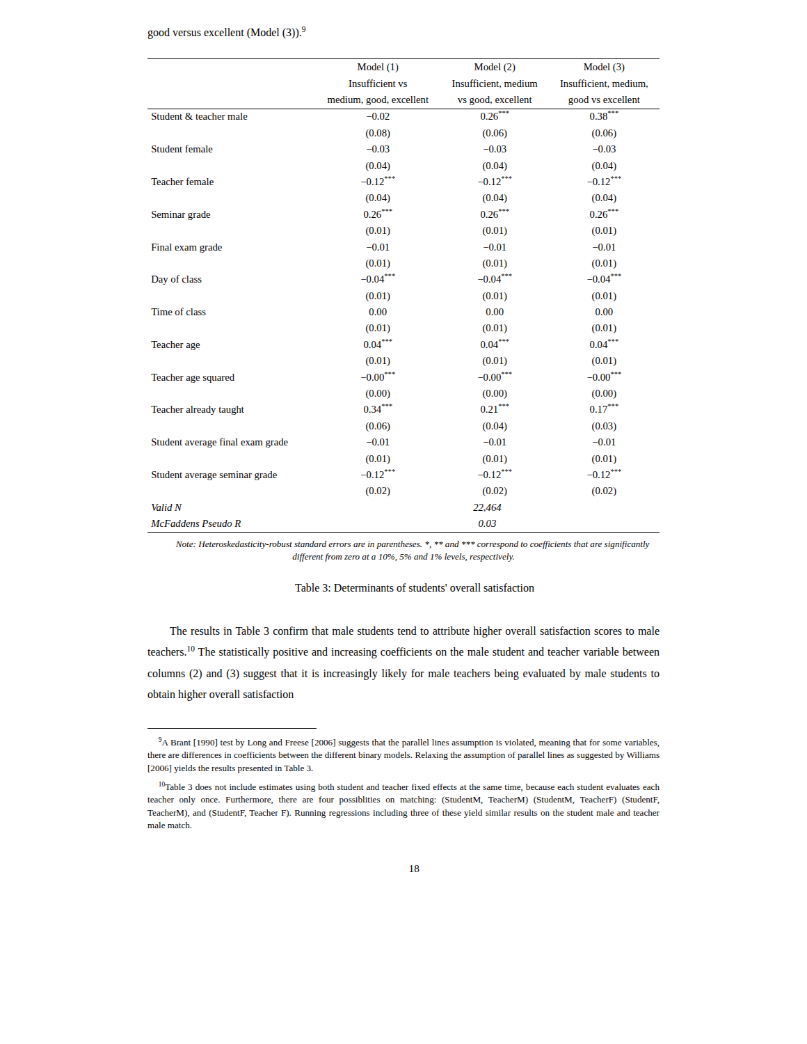good versus excellent (Model (3)).9
| | Model (1) | Model (2) | Model (3) |
| --- | --- | --- | --- |
| | Insufficient vs | Insufficient, medium | Insufficient, medium, |
| | medium, good, excellent | vs good, excellent | good vs excellent |
| Student & teacher male | −0.02 | 0.26 *** | 0.38 *** |
| | (0.08) | (0.06) | (0.06) |
| Student female | −0.03 | −0.03 | −0.03 |
| | (0.04) | (0.04) | (0.04) |
| Teacher female | −0.12 *** | −0.12 *** | −0.12 *** |
| | (0.04) | (0.04) | (0.04) |
| Seminar grade | 0.26 *** | 0.26 *** | 0.26 *** |
| | (0.01) | (0.01) | (0.01) |
| Final exam grade | −0.01 | −0.01 | −0.01 |
| | (0.01) | (0.01) | (0.01) |
| Day of class | −0.04 *** | −0.04 *** | −0.04 *** |
| | (0.01) | (0.01) | (0.01) |
| Time of class | 0.00 | 0.00 | 0.00 |
| | (0.01) | (0.01) | (0.01) |
| Teacher age | 0.04 *** | 0.04 *** | 0.04 *** |
| | (0.01) | (0.01) | (0.01) |
| Teacher age squared | −0.00 *** | −0.00 *** | −0.00 *** |
| | (0.00) | (0.00) | (0.00) |
| Teacher already taught | 0.34 *** | 0.21 *** | 0.17 *** |
| | (0.06) | (0.04) | (0.03) |
| Student average final exam grade | −0.01 | −0.01 | −0.01 |
| | (0.01) | (0.01) | (0.01) |
| Student average seminar grade | −0.12 *** | −0.12 *** | −0.12 *** |
| | (0.02) | (0.02) | (0.02) |
| Valid N | 22,464 |
| McFaddens Pseudo R | 0.03 |
Note: Heteroskedasticity-robust standard errors are in parentheses. *, ** and *** correspond to coefficients that are significantly different from zero at a 10%, 5% and 1% levels, respectively.
Table 3: Determinants of students' overall satisfaction
The results in Table 3 confirm that male students tend to attribute higher overall satisfaction scores to male teachers.10 The statistically positive and increasing coefficients on the male student and teacher variable between columns (2) and (3) suggest that it is increasingly likely for male teachers being evaluated by male students to obtain higher overall satisfaction
9A Brant [1990] test by Long and Freese [2006] suggests that the parallel lines assumption is violated, meaning that for some variables, there are differences in coefficients between the different binary models. Relaxing the assumption of parallel lines as suggested by Williams [2006] yields the results presented in Table 3.
10Table 3 does not include estimates using both student and teacher fixed effects at the same time, because each student evaluates each teacher only once. Furthermore, there are four possiblities on matching: (StudentM, TeacherM) (StudentM, TeacherF) (StudentF, TeacherM), and (StudentF, Teacher F). Running regressions including three of these yield similar results on the student male and teacher male match.
18